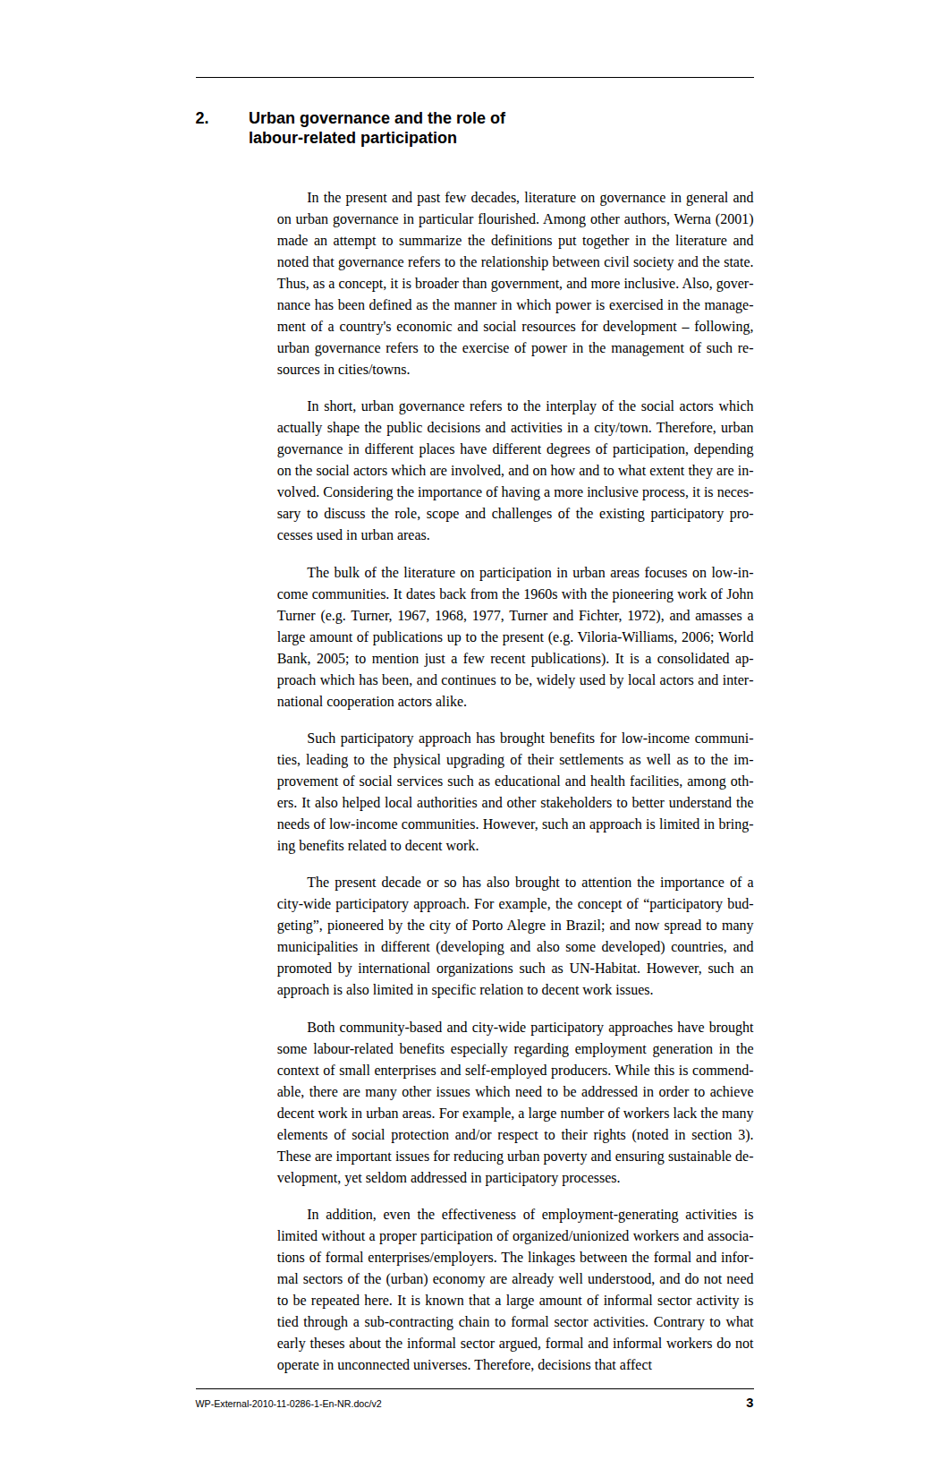2. Urban governance and the role of
labour-related participation
In the present and past few decades, literature on governance in general and on urban governance in particular flourished. Among other authors, Werna (2001) made an attempt to summarize the definitions put together in the literature and noted that governance refers to the relationship between civil society and the state. Thus, as a concept, it is broader than government, and more inclusive. Also, governance has been defined as the manner in which power is exercised in the management of a country's economic and social resources for development – following, urban governance refers to the exercise of power in the management of such resources in cities/towns.
In short, urban governance refers to the interplay of the social actors which actually shape the public decisions and activities in a city/town. Therefore, urban governance in different places have different degrees of participation, depending on the social actors which are involved, and on how and to what extent they are involved. Considering the importance of having a more inclusive process, it is necessary to discuss the role, scope and challenges of the existing participatory processes used in urban areas.
The bulk of the literature on participation in urban areas focuses on low-income communities. It dates back from the 1960s with the pioneering work of John Turner (e.g. Turner, 1967, 1968, 1977, Turner and Fichter, 1972), and amasses a large amount of publications up to the present (e.g. Viloria-Williams, 2006; World Bank, 2005; to mention just a few recent publications). It is a consolidated approach which has been, and continues to be, widely used by local actors and international cooperation actors alike.
Such participatory approach has brought benefits for low-income communities, leading to the physical upgrading of their settlements as well as to the improvement of social services such as educational and health facilities, among others. It also helped local authorities and other stakeholders to better understand the needs of low-income communities. However, such an approach is limited in bringing benefits related to decent work.
The present decade or so has also brought to attention the importance of a city-wide participatory approach. For example, the concept of “participatory budgeting”, pioneered by the city of Porto Alegre in Brazil; and now spread to many municipalities in different (developing and also some developed) countries, and promoted by international organizations such as UN-Habitat. However, such an approach is also limited in specific relation to decent work issues.
Both community-based and city-wide participatory approaches have brought some labour-related benefits especially regarding employment generation in the context of small enterprises and self-employed producers. While this is commendable, there are many other issues which need to be addressed in order to achieve decent work in urban areas. For example, a large number of workers lack the many elements of social protection and/or respect to their rights (noted in section 3). These are important issues for reducing urban poverty and ensuring sustainable development, yet seldom addressed in participatory processes.
In addition, even the effectiveness of employment-generating activities is limited without a proper participation of organized/unionized workers and associations of formal enterprises/employers. The linkages between the formal and informal sectors of the (urban) economy are already well understood, and do not need to be repeated here. It is known that a large amount of informal sector activity is tied through a sub-contracting chain to formal sector activities. Contrary to what early theses about the informal sector argued, formal and informal workers do not operate in unconnected universes. Therefore, decisions that affect
WP-External-2010-11-0286-1-En-NR.doc/v2 3